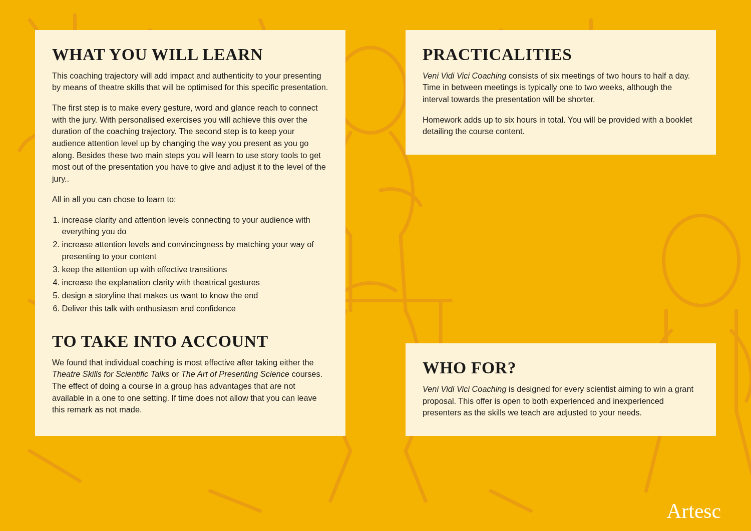What you will learn
This coaching trajectory will add impact and authenticity to your presenting by means of theatre skills that will be optimised for this specific presentation.
The first step is to make every gesture, word and glance reach to connect with the jury. With personalised exercises you will achieve this over the duration of the coaching trajectory. The second step is to keep your audience attention level up by changing the way you present as you go along. Besides these two main steps you will learn to use story tools to get most out of the presentation you have to give and adjust it to the level of the jury..
All in all you can chose to learn to:
increase clarity and attention levels connecting to your audience with everything you do
increase attention levels and convincingness by matching your way of presenting to your content
keep the attention up with effective transitions
increase the explanation clarity with theatrical gestures
design a storyline that makes us want to know the end
Deliver this talk with enthusiasm and confidence
To take into account
We found that individual coaching is most effective after taking either the Theatre Skills for Scientific Talks or The Art of Presenting Science courses. The effect of doing a course in a group has advantages that are not available in a one to one setting. If time does not allow that you can leave this remark as not made.
Practicalities
Veni Vidi Vici Coaching consists of six meetings of two hours to half a day. Time in between meetings is typically one to two weeks, although the interval towards the presentation will be shorter.
Homework adds up to six hours in total. You will be provided with a booklet detailing the course content.
Who for?
Veni Vidi Vici Coaching is designed for every scientist aiming to win a grant proposal. This offer is open to both experienced and inexperienced presenters as the skills we teach are adjusted to your needs.
Artesc